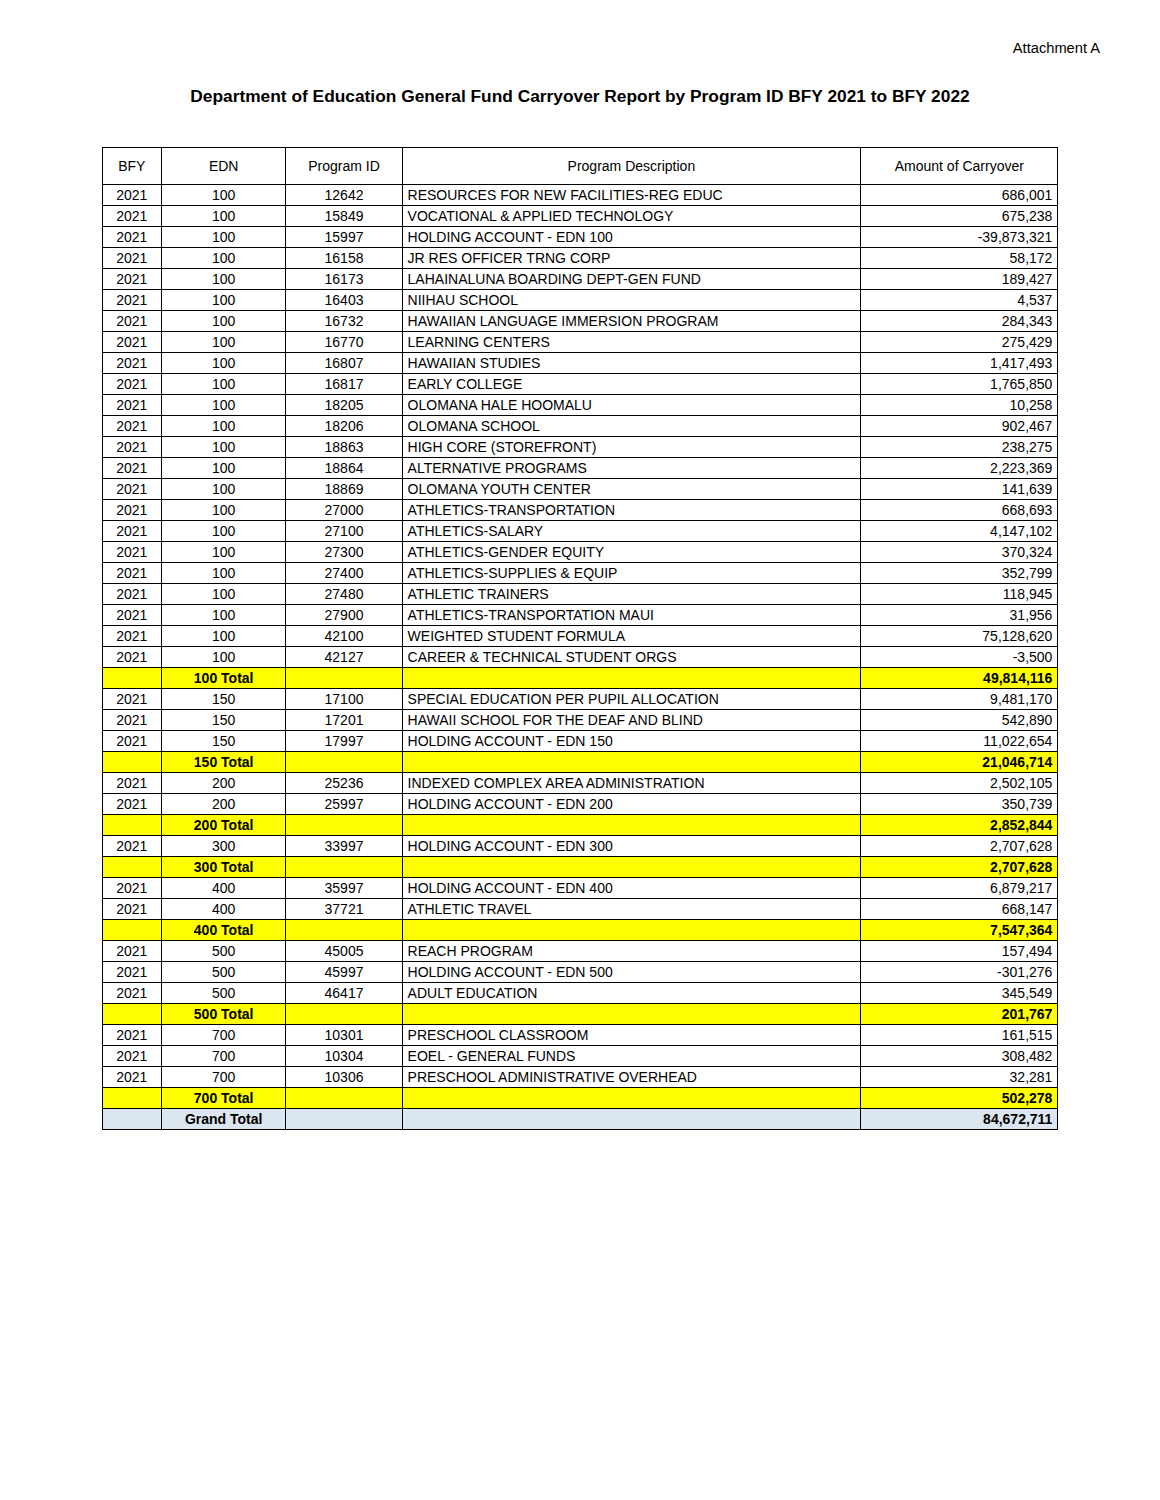Attachment A
Department of Education General Fund Carryover Report by Program ID BFY 2021 to BFY 2022
| BFY | EDN | Program ID | Program Description | Amount of Carryover |
| --- | --- | --- | --- | --- |
| 2021 | 100 | 12642 | RESOURCES FOR NEW FACILITIES-REG EDUC | 686,001 |
| 2021 | 100 | 15849 | VOCATIONAL & APPLIED TECHNOLOGY | 675,238 |
| 2021 | 100 | 15997 | HOLDING ACCOUNT - EDN 100 | -39,873,321 |
| 2021 | 100 | 16158 | JR RES OFFICER TRNG CORP | 58,172 |
| 2021 | 100 | 16173 | LAHAINALUNA BOARDING DEPT-GEN FUND | 189,427 |
| 2021 | 100 | 16403 | NIIHAU SCHOOL | 4,537 |
| 2021 | 100 | 16732 | HAWAIIAN LANGUAGE IMMERSION PROGRAM | 284,343 |
| 2021 | 100 | 16770 | LEARNING CENTERS | 275,429 |
| 2021 | 100 | 16807 | HAWAIIAN STUDIES | 1,417,493 |
| 2021 | 100 | 16817 | EARLY COLLEGE | 1,765,850 |
| 2021 | 100 | 18205 | OLOMANA HALE HOOMALU | 10,258 |
| 2021 | 100 | 18206 | OLOMANA SCHOOL | 902,467 |
| 2021 | 100 | 18863 | HIGH CORE (STOREFRONT) | 238,275 |
| 2021 | 100 | 18864 | ALTERNATIVE PROGRAMS | 2,223,369 |
| 2021 | 100 | 18869 | OLOMANA YOUTH CENTER | 141,639 |
| 2021 | 100 | 27000 | ATHLETICS-TRANSPORTATION | 668,693 |
| 2021 | 100 | 27100 | ATHLETICS-SALARY | 4,147,102 |
| 2021 | 100 | 27300 | ATHLETICS-GENDER EQUITY | 370,324 |
| 2021 | 100 | 27400 | ATHLETICS-SUPPLIES & EQUIP | 352,799 |
| 2021 | 100 | 27480 | ATHLETIC TRAINERS | 118,945 |
| 2021 | 100 | 27900 | ATHLETICS-TRANSPORTATION MAUI | 31,956 |
| 2021 | 100 | 42100 | WEIGHTED STUDENT FORMULA | 75,128,620 |
| 2021 | 100 | 42127 | CAREER & TECHNICAL STUDENT ORGS | -3,500 |
| | 100 Total | | | 49,814,116 |
| 2021 | 150 | 17100 | SPECIAL EDUCATION PER PUPIL ALLOCATION | 9,481,170 |
| 2021 | 150 | 17201 | HAWAII SCHOOL FOR THE DEAF AND BLIND | 542,890 |
| 2021 | 150 | 17997 | HOLDING ACCOUNT - EDN 150 | 11,022,654 |
| | 150 Total | | | 21,046,714 |
| 2021 | 200 | 25236 | INDEXED COMPLEX AREA ADMINISTRATION | 2,502,105 |
| 2021 | 200 | 25997 | HOLDING ACCOUNT - EDN 200 | 350,739 |
| | 200 Total | | | 2,852,844 |
| 2021 | 300 | 33997 | HOLDING ACCOUNT - EDN 300 | 2,707,628 |
| | 300 Total | | | 2,707,628 |
| 2021 | 400 | 35997 | HOLDING ACCOUNT - EDN 400 | 6,879,217 |
| 2021 | 400 | 37721 | ATHLETIC TRAVEL | 668,147 |
| | 400 Total | | | 7,547,364 |
| 2021 | 500 | 45005 | REACH PROGRAM | 157,494 |
| 2021 | 500 | 45997 | HOLDING ACCOUNT - EDN 500 | -301,276 |
| 2021 | 500 | 46417 | ADULT EDUCATION | 345,549 |
| | 500 Total | | | 201,767 |
| 2021 | 700 | 10301 | PRESCHOOL CLASSROOM | 161,515 |
| 2021 | 700 | 10304 | EOEL - GENERAL FUNDS | 308,482 |
| 2021 | 700 | 10306 | PRESCHOOL ADMINISTRATIVE OVERHEAD | 32,281 |
| | 700 Total | | | 502,278 |
| | Grand Total | | | 84,672,711 |